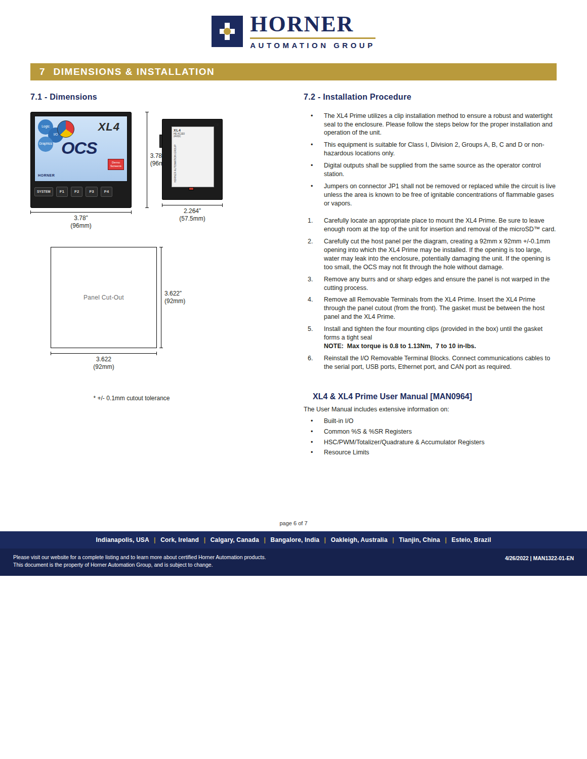HORNER
AUTOMATION GROUP
7
DIMENSIONS & INSTALLATION
7.1 - Dimensions
XL4
Logic
I/O
Graphics
OCS
Demo
Screens
HORNER
SYSTEM F1 F2 F3 F4
3.78”
(96mm)
3.78”
(96mm)
CE
XL4
HE-XC1E0
24VDC
HORNER AUTOMATION GROUP
2.264”
(57.5mm)
Panel Cut-Out
3.622”
(92mm)
3.622
(92mm)
* +/- 0.1mm cutout tolerance
7.2 - Installation Procedure
The XL4 Prime utilizes a clip installation method to ensure a robust and watertight seal to the enclosure. Please follow the steps below for the proper installation and operation of the unit.
This equipment is suitable for Class I, Division 2, Groups A, B, C and D or non-hazardous locations only.
Digital outputs shall be supplied from the same source as the operator control station.
Jumpers on connector JP1 shall not be removed or replaced while the circuit is live unless the area is known to be free of ignitable concentrations of flammable gases or vapors.
Carefully locate an appropriate place to mount the XL4 Prime. Be sure to leave enough room at the top of the unit for insertion and removal of the microSD™ card.
Carefully cut the host panel per the diagram, creating a 92mm x 92mm +/-0.1mm opening into which the XL4 Prime may be installed. If the opening is too large, water may leak into the enclosure, potentially damaging the unit. If the opening is too small, the OCS may not fit through the hole without damage.
Remove any burrs and or sharp edges and ensure the panel is not warped in the cutting process.
Remove all Removable Terminals from the XL4 Prime. Insert the XL4 Prime through the panel cutout (from the front). The gasket must be between the host panel and the XL4 Prime.
Install and tighten the four mounting clips (provided in the box) until the gasket forms a tight seal
NOTE: Max torque is 0.8 to 1.13Nm, 7 to 10 in-lbs.
Reinstall the I/O Removable Terminal Blocks. Connect communications cables to the serial port, USB ports, Ethernet port, and CAN port as required.
XL4 & XL4 Prime User Manual [MAN0964]
The User Manual includes extensive information on:
Built-in I/O
Common %S & %SR Registers
HSC/PWM/Totalizer/Quadrature & Accumulator Registers
Resource Limits
page 6 of 7
Indianapolis, USA | Cork, Ireland | Calgary, Canada | Bangalore, India | Oakleigh, Australia | Tianjin, China | Esteio, Brazil
Please visit our website for a complete listing and to learn more about certified Horner Automation products.
This document is the property of Horner Automation Group, and is subject to change.
4/26/2022 | MAN1322-01-EN